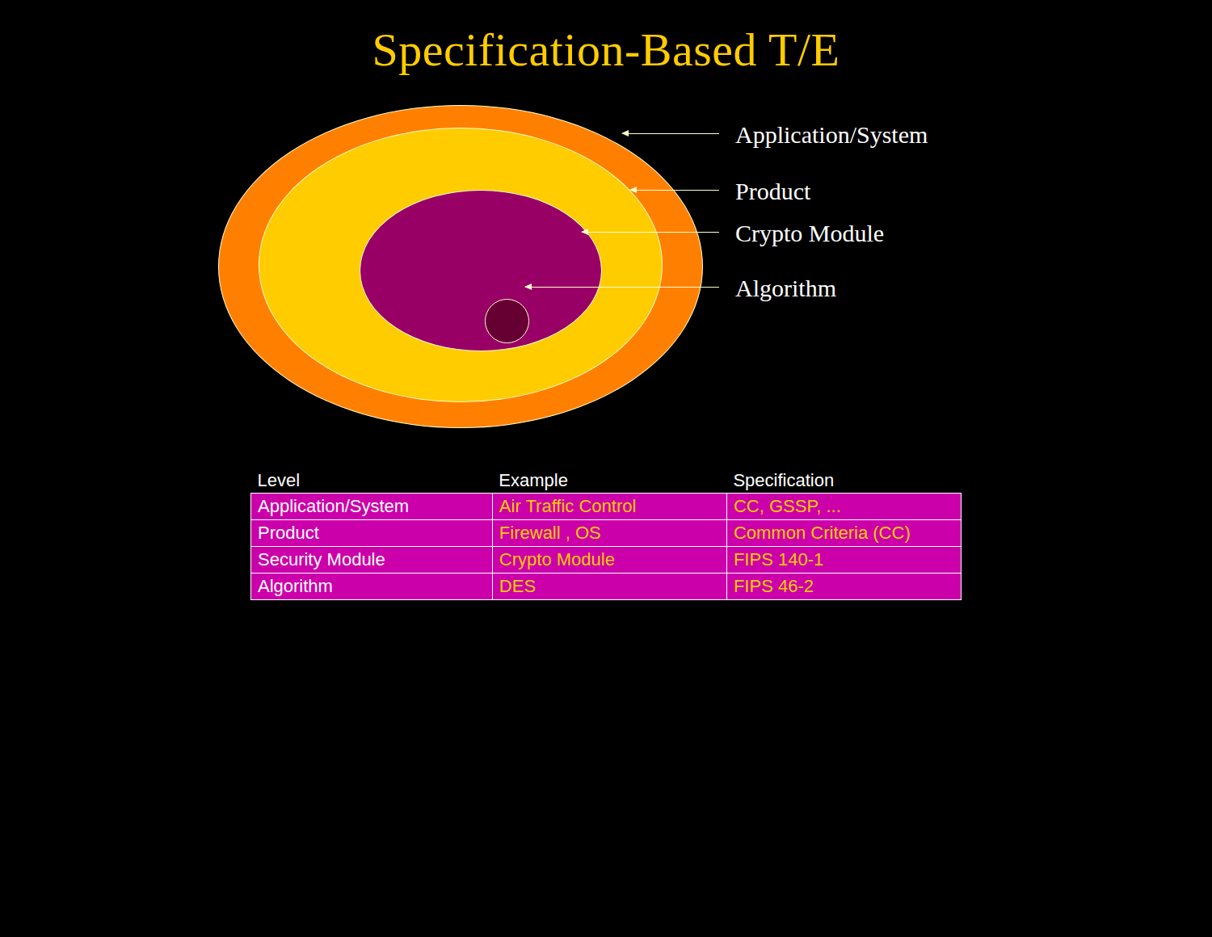Specification-Based T/E
Application/System
Product
Crypto Module
Algorithm
| Level | Example | Specification |
| --- | --- | --- |
| Application/System | Air Traffic Control | CC, GSSP, ... |
| Product | Firewall , OS | Common Criteria (CC) |
| Security Module | Crypto Module | FIPS 140-1 |
| Algorithm | DES | FIPS 46-2 |